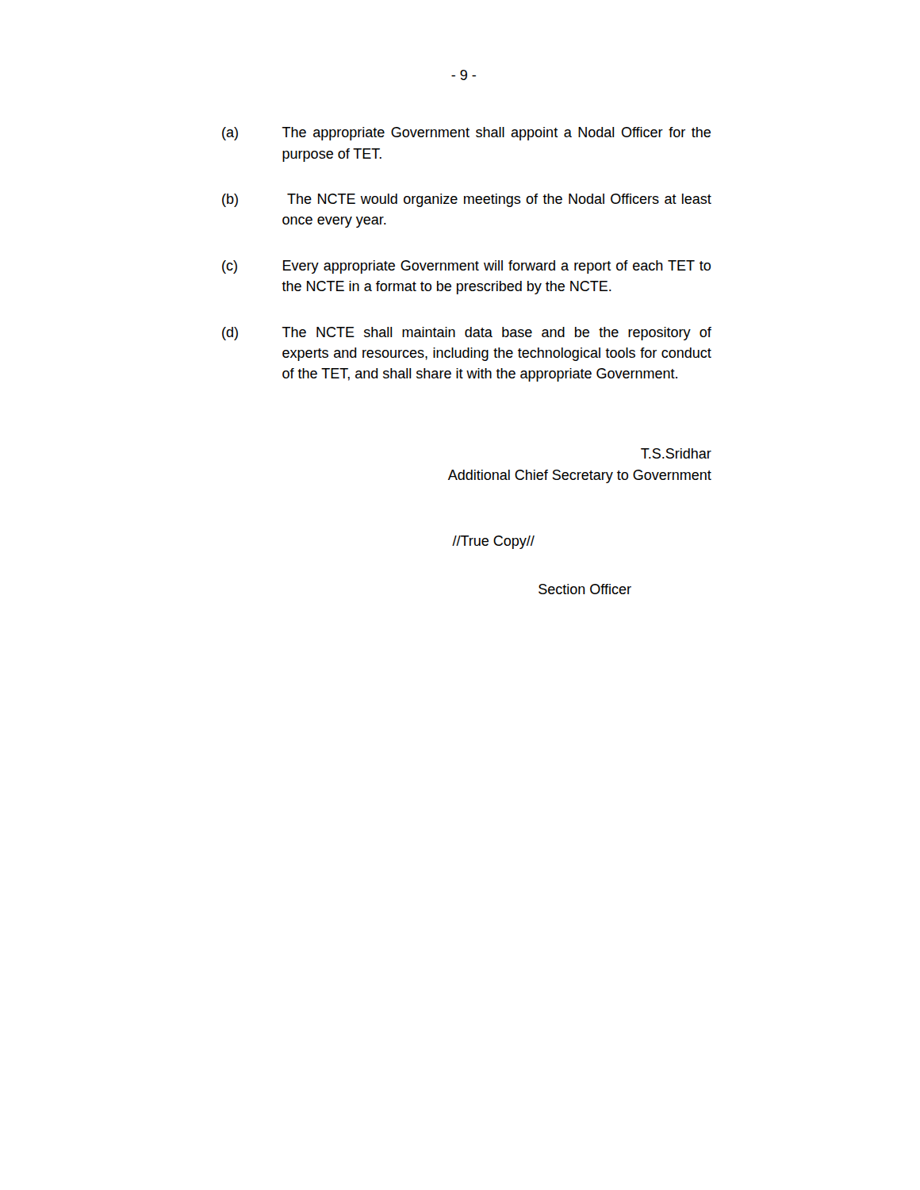- 9 -
(a) The appropriate Government shall appoint a Nodal Officer for the purpose of TET.
(b) The NCTE would organize meetings of the Nodal Officers at least once every year.
(c) Every appropriate Government will forward a report of each TET to the NCTE in a format to be prescribed by the NCTE.
(d) The NCTE shall maintain data base and be the repository of experts and resources, including the technological tools for conduct of the TET, and shall share it with the appropriate Government.
T.S.Sridhar
Additional Chief Secretary to Government
//True Copy//
Section Officer